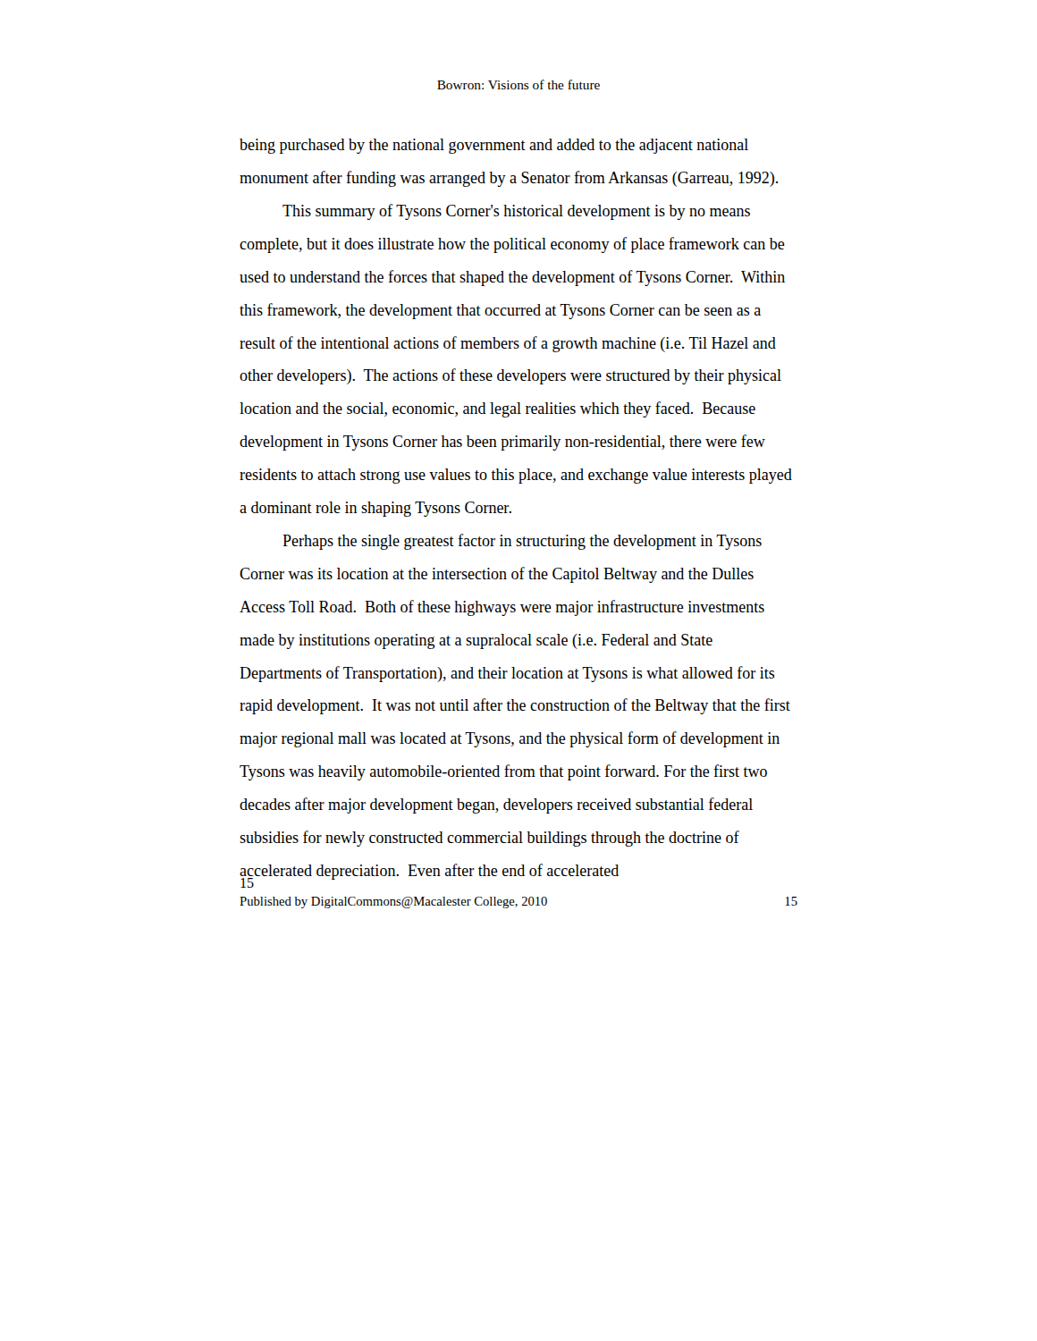Bowron: Visions of the future
being purchased by the national government and added to the adjacent national monument after funding was arranged by a Senator from Arkansas (Garreau, 1992).
This summary of Tysons Corner's historical development is by no means complete, but it does illustrate how the political economy of place framework can be used to understand the forces that shaped the development of Tysons Corner. Within this framework, the development that occurred at Tysons Corner can be seen as a result of the intentional actions of members of a growth machine (i.e. Til Hazel and other developers). The actions of these developers were structured by their physical location and the social, economic, and legal realities which they faced. Because development in Tysons Corner has been primarily non-residential, there were few residents to attach strong use values to this place, and exchange value interests played a dominant role in shaping Tysons Corner.
Perhaps the single greatest factor in structuring the development in Tysons Corner was its location at the intersection of the Capitol Beltway and the Dulles Access Toll Road. Both of these highways were major infrastructure investments made by institutions operating at a supralocal scale (i.e. Federal and State Departments of Transportation), and their location at Tysons is what allowed for its rapid development. It was not until after the construction of the Beltway that the first major regional mall was located at Tysons, and the physical form of development in Tysons was heavily automobile-oriented from that point forward. For the first two decades after major development began, developers received substantial federal subsidies for newly constructed commercial buildings through the doctrine of accelerated depreciation. Even after the end of accelerated
15
Published by DigitalCommons@Macalester College, 2010 15